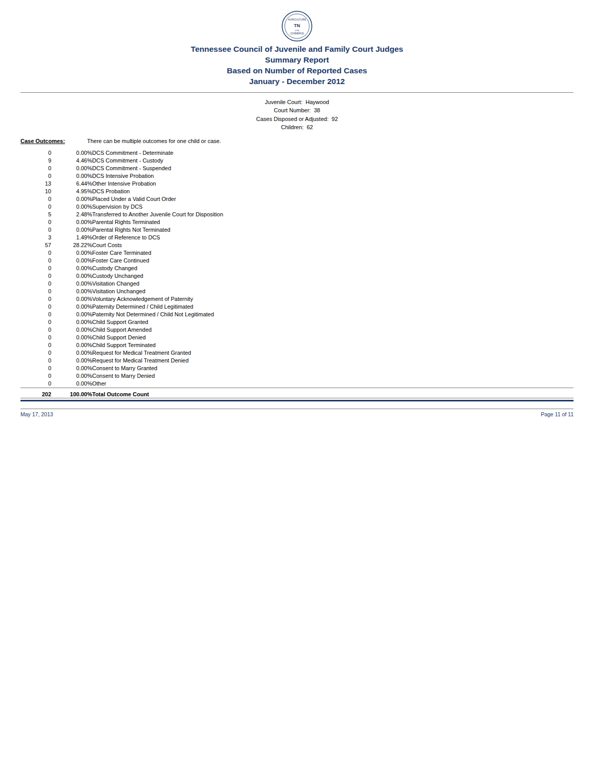AGRICULTURE COMMERCE TN 1796
Tennessee Council of Juvenile and Family Court Judges
Summary Report
Based on Number of Reported Cases
January - December 2012
Juvenile Court: Haywood
Court Number: 38
Cases Disposed or Adjusted: 92
Children: 62
Case Outcomes: There can be multiple outcomes for one child or case.
| 0 | 0.00% | DCS Commitment - Determinate |
| 9 | 4.46% | DCS Commitment - Custody |
| 0 | 0.00% | DCS Commitment - Suspended |
| 0 | 0.00% | DCS Intensive Probation |
| 13 | 6.44% | Other Intensive Probation |
| 10 | 4.95% | DCS Probation |
| 0 | 0.00% | Placed Under a Valid Court Order |
| 0 | 0.00% | Supervision by DCS |
| 5 | 2.48% | Transferred to Another Juvenile Court for Disposition |
| 0 | 0.00% | Parental Rights Terminated |
| 0 | 0.00% | Parental Rights Not Terminated |
| 3 | 1.49% | Order of Reference to DCS |
| 57 | 28.22% | Court Costs |
| 0 | 0.00% | Foster Care Terminated |
| 0 | 0.00% | Foster Care Continued |
| 0 | 0.00% | Custody Changed |
| 0 | 0.00% | Custody Unchanged |
| 0 | 0.00% | Visitation Changed |
| 0 | 0.00% | Visitation Unchanged |
| 0 | 0.00% | Voluntary Acknowledgement of Paternity |
| 0 | 0.00% | Paternity Determined / Child Legitimated |
| 0 | 0.00% | Paternity Not Determined / Child Not Legitimated |
| 0 | 0.00% | Child Support Granted |
| 0 | 0.00% | Child Support Amended |
| 0 | 0.00% | Child Support Denied |
| 0 | 0.00% | Child Support Terminated |
| 0 | 0.00% | Request for Medical Treatment Granted |
| 0 | 0.00% | Request for Medical Treatment Denied |
| 0 | 0.00% | Consent to Marry Granted |
| 0 | 0.00% | Consent to Marry Denied |
| 0 | 0.00% | Other |
| 202 | 100.00% | Total Outcome Count |
May 17, 2013
Page 11 of 11